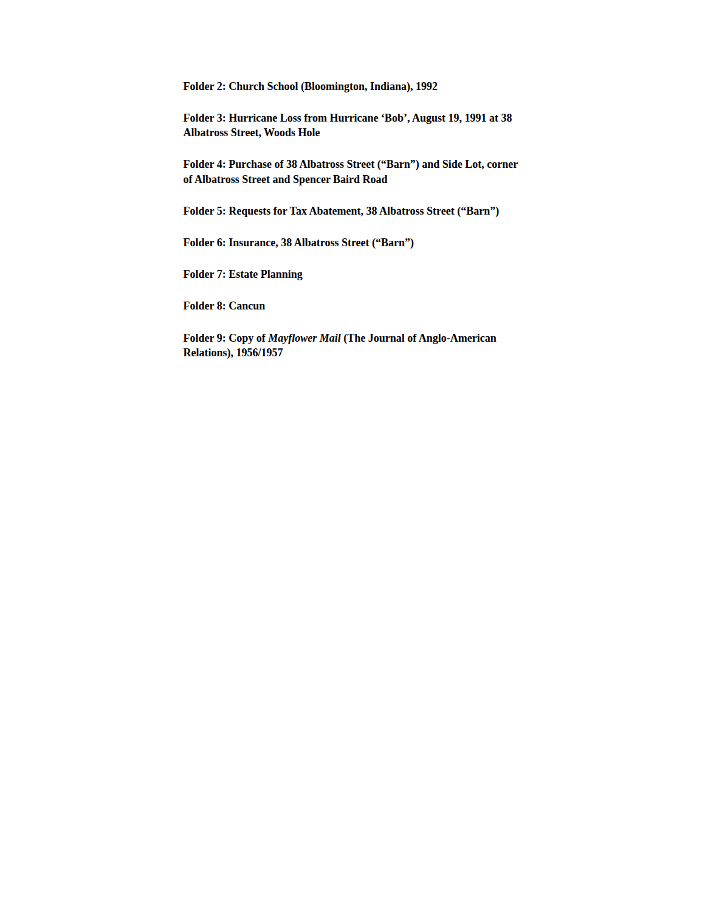Folder 2: Church School (Bloomington, Indiana), 1992
Folder 3: Hurricane Loss from Hurricane ‘Bob’, August 19, 1991 at 38 Albatross Street, Woods Hole
Folder 4: Purchase of 38 Albatross Street (“Barn”) and Side Lot, corner of Albatross Street and Spencer Baird Road
Folder 5: Requests for Tax Abatement, 38 Albatross Street (“Barn”)
Folder 6: Insurance, 38 Albatross Street (“Barn”)
Folder 7: Estate Planning
Folder 8: Cancun
Folder 9: Copy of Mayflower Mail (The Journal of Anglo-American Relations), 1956/1957